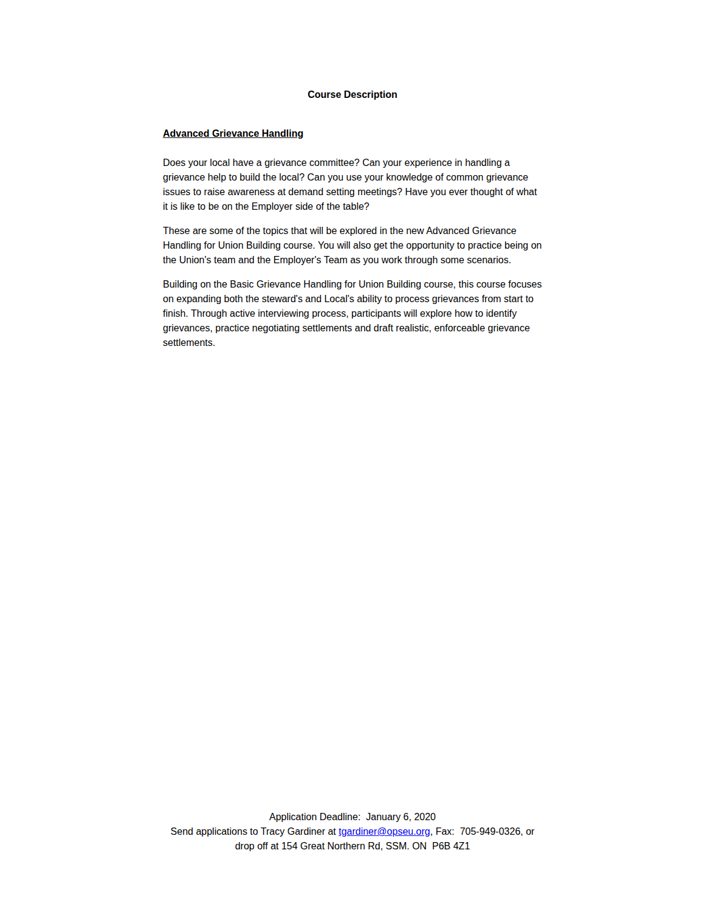Course Description
Advanced Grievance Handling
Does your local have a grievance committee? Can your experience in handling a grievance help to build the local? Can you use your knowledge of common grievance issues to raise awareness at demand setting meetings? Have you ever thought of what it is like to be on the Employer side of the table?
These are some of the topics that will be explored in the new Advanced Grievance Handling for Union Building course. You will also get the opportunity to practice being on the Union's team and the Employer's Team as you work through some scenarios.
Building on the Basic Grievance Handling for Union Building course, this course focuses on expanding both the steward's and Local's ability to process grievances from start to finish. Through active interviewing process, participants will explore how to identify grievances, practice negotiating settlements and draft realistic, enforceable grievance settlements.
Application Deadline: January 6, 2020
Send applications to Tracy Gardiner at tgardiner@opseu.org, Fax: 705-949-0326, or drop off at 154 Great Northern Rd, SSM. ON P6B 4Z1